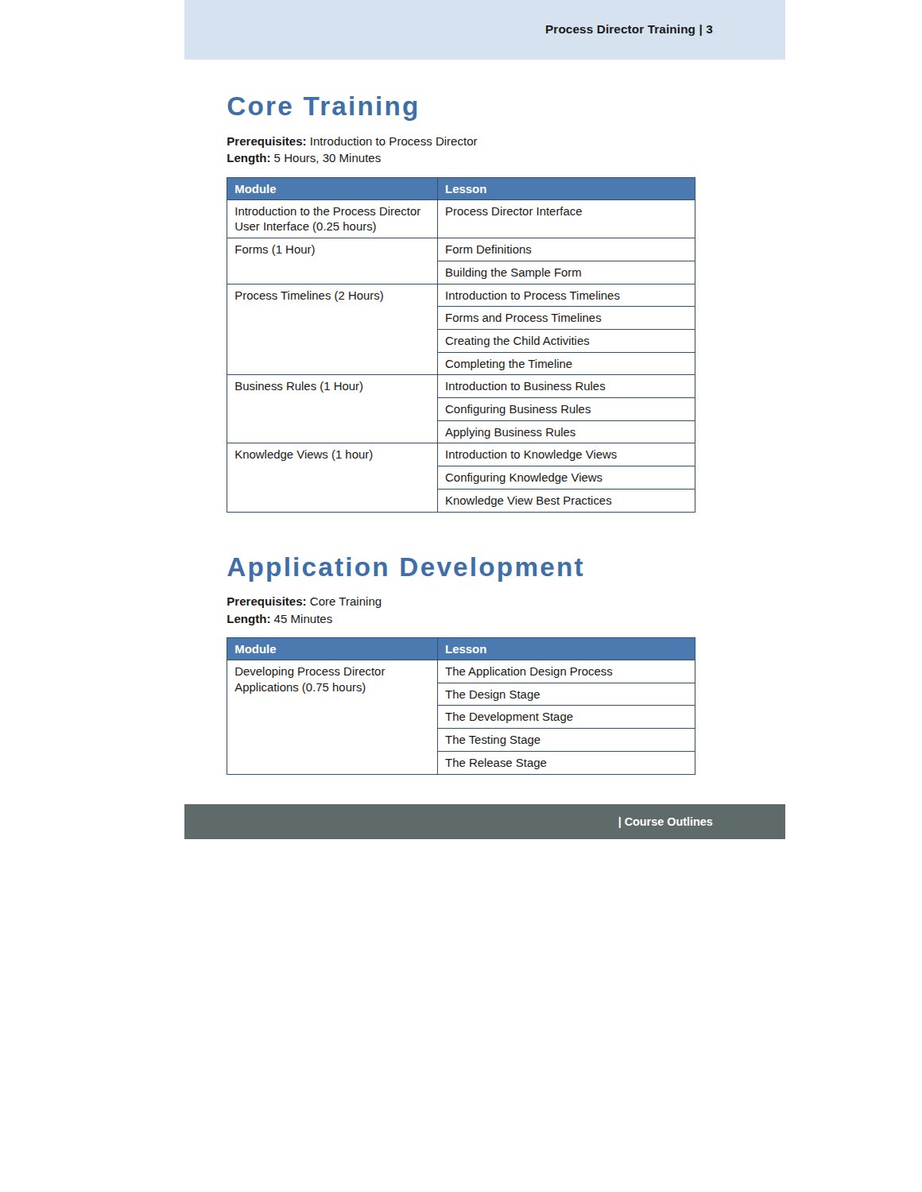Process Director Training | 3
Core Training
Prerequisites: Introduction to Process Director
Length: 5 Hours, 30 Minutes
| Module | Lesson |
| --- | --- |
| Introduction to the Process Director User Interface (0.25 hours) | Process Director Interface |
| Forms (1 Hour) | Form Definitions |
| Building the Sample Form |
| Process Timelines (2 Hours) | Introduction to Process Timelines |
| Forms and Process Timelines |
| Creating the Child Activities |
| Completing the Timeline |
| Business Rules (1 Hour) | Introduction to Business Rules |
| Configuring Business Rules |
| Applying Business Rules |
| Knowledge Views (1 hour) | Introduction to Knowledge Views |
| Configuring Knowledge Views |
| Knowledge View Best Practices |
Application Development
Prerequisites: Core Training
Length: 45 Minutes
| Module | Lesson |
| --- | --- |
| Developing Process Director Applications (0.75 hours) | The Application Design Process |
| The Design Stage |
| The Development Stage |
| The Testing Stage |
| The Release Stage |
| Course Outlines